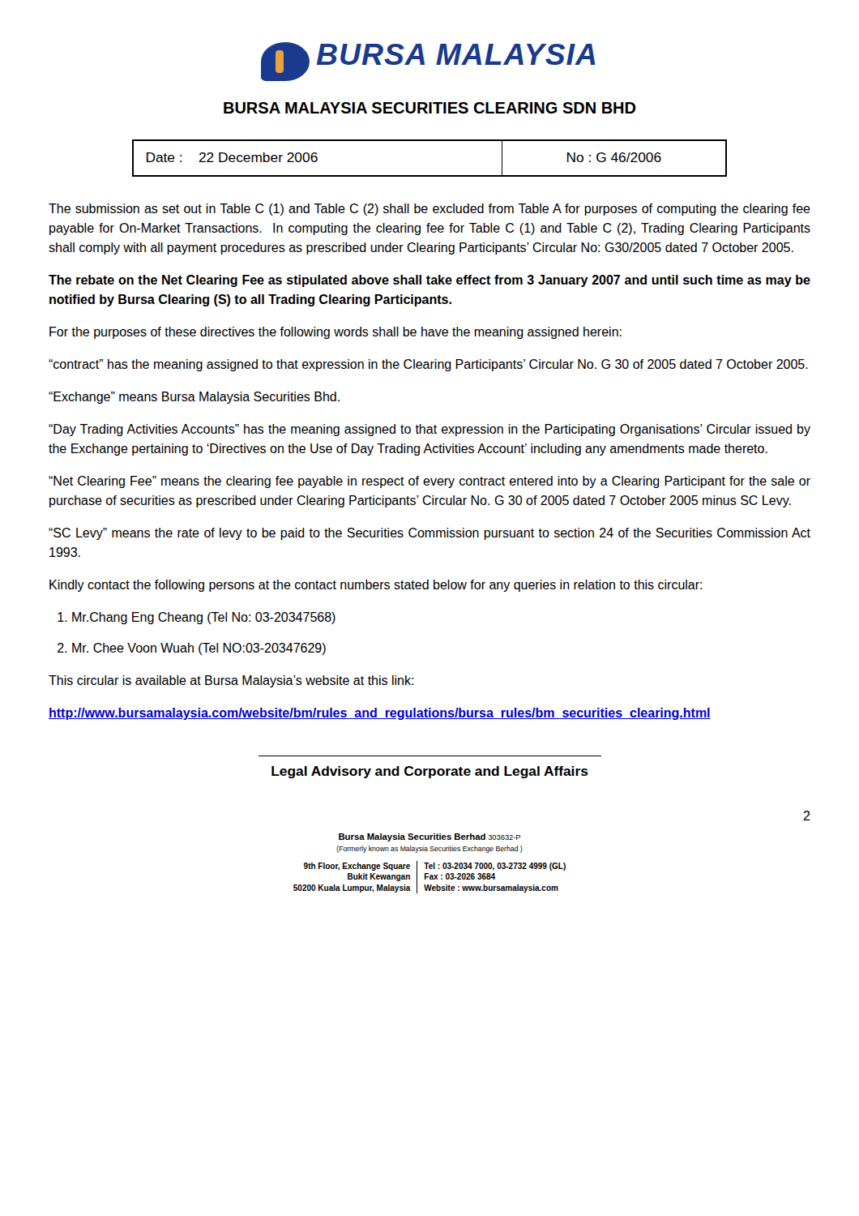BURSA MALAYSIA
BURSA MALAYSIA SECURITIES CLEARING SDN BHD
| Date : 22 December 2006 | No : G 46/2006 |
The submission as set out in Table C (1) and Table C (2) shall be excluded from Table A for purposes of computing the clearing fee payable for On-Market Transactions. In computing the clearing fee for Table C (1) and Table C (2), Trading Clearing Participants shall comply with all payment procedures as prescribed under Clearing Participants’ Circular No: G30/2005 dated 7 October 2005.
The rebate on the Net Clearing Fee as stipulated above shall take effect from 3 January 2007 and until such time as may be notified by Bursa Clearing (S) to all Trading Clearing Participants.
For the purposes of these directives the following words shall be have the meaning assigned herein:
“contract” has the meaning assigned to that expression in the Clearing Participants’ Circular No. G 30 of 2005 dated 7 October 2005.
“Exchange” means Bursa Malaysia Securities Bhd.
“Day Trading Activities Accounts” has the meaning assigned to that expression in the Participating Organisations’ Circular issued by the Exchange pertaining to ‘Directives on the Use of Day Trading Activities Account’ including any amendments made thereto.
“Net Clearing Fee” means the clearing fee payable in respect of every contract entered into by a Clearing Participant for the sale or purchase of securities as prescribed under Clearing Participants’ Circular No. G 30 of 2005 dated 7 October 2005 minus SC Levy.
“SC Levy” means the rate of levy to be paid to the Securities Commission pursuant to section 24 of the Securities Commission Act 1993.
Kindly contact the following persons at the contact numbers stated below for any queries in relation to this circular:
Mr.Chang Eng Cheang (Tel No: 03-20347568)
Mr. Chee Voon Wuah (Tel NO:03-20347629)
This circular is available at Bursa Malaysia’s website at this link:
http://www.bursamalaysia.com/website/bm/rules_and_regulations/bursa_rules/bm_securities_clearing.html
Legal Advisory and Corporate and Legal Affairs
2
Bursa Malaysia Securities Berhad 303632-P
(Formerly known as Malaysia Securities Exchange Berhad )
| 9th Floor, Exchange Square Bukit Kewangan 50200 Kuala Lumpur, Malaysia | Tel : 03-2034 7000, 03-2732 4999 (GL) Fax : 03-2026 3684 Website : www.bursamalaysia.com |